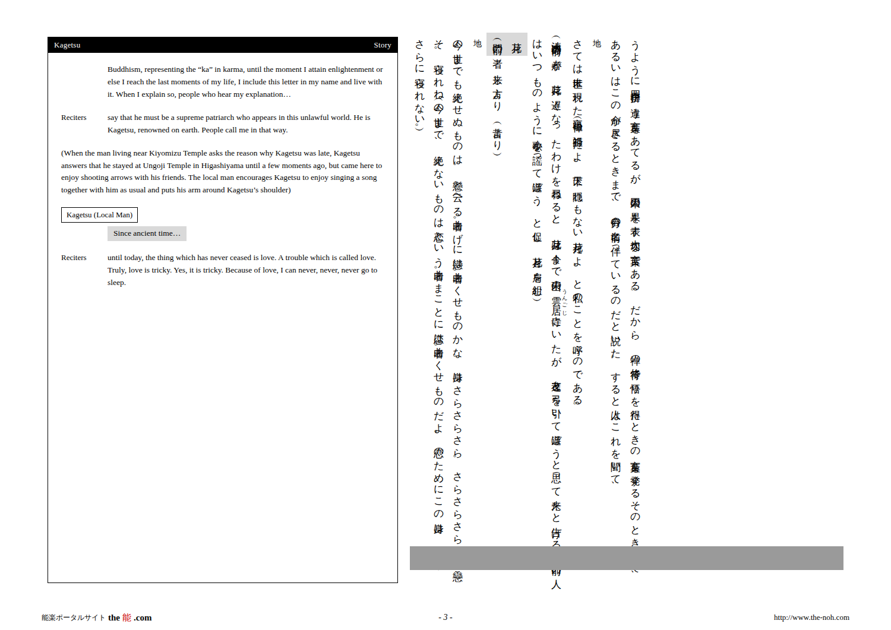Kagetsu Story
Buddhism, representing the “ka” in karma, until the moment I attain enlightenment or else I reach the last moments of my life, I include this letter in my name and live with it. When I explain so, people who hear my explanation…
Reciters
say that he must be a supreme patriarch who appears in this unlawful world. He is Kagetsu, renowned on earth. People call me in that way.
(When the man living near Kiyomizu Temple asks the reason why Kagetsu was late, Kagetsu answers that he stayed at Ungoji Temple in Higashiyama until a few moments ago, but came here to enjoy shooting arrows with his friends. The local man encourages Kagetsu to enjoy singing a song together with him as usual and puts his arm around Kagetsu’s shoulder)
Kagetsu (Local Man)
Since ancient time…
Reciters
until today, the thing which has never ceased is love. A trouble which is called love. Truly, love is tricky. Yes, it is tricky. Because of love, I can never, never, never go to sleep.
うように四季折々に違う言葉をあてるが、因果の果を表す大切な言葉である。だから、禅の修行で悟りを得たときの言葉を発するそのときまで、あるいはこの命が尽きるときまで、自分の名前に伴っているのだと説いた。すると人はこれを聞いて、
地
さては末世に現れた高祖（偉い祖師）だよ、天下に隠れもない花月だよ、と私のことを呼ぶのである。
（清水寺門前の者が、花月に遅くなったわけを尋ねると、花月は今まで東山の雲居寺にいたが、友達と弓を引いて遊ぼうと思って来たと告げる。門前の人はいつものように小歌を謡って遊ぼう、と促し、花月と肩を組む）
花月
（門前の者）　来し方より　（昔より）
地
今の世までも絶えせぬものは。戀と云へる曲者。げに戀は曲者。くせものかな。身はさらさらさら。さらさらさらに。戀こそ。寝られね（今の世まで、絶えないものは恋という曲者。まことに恋は曲者。くせものだよ。恋のためにこの身は、さら、さらに寝られない）。
能楽ポータルサイト the 能.com
- 3 -
http://www.the-noh.com